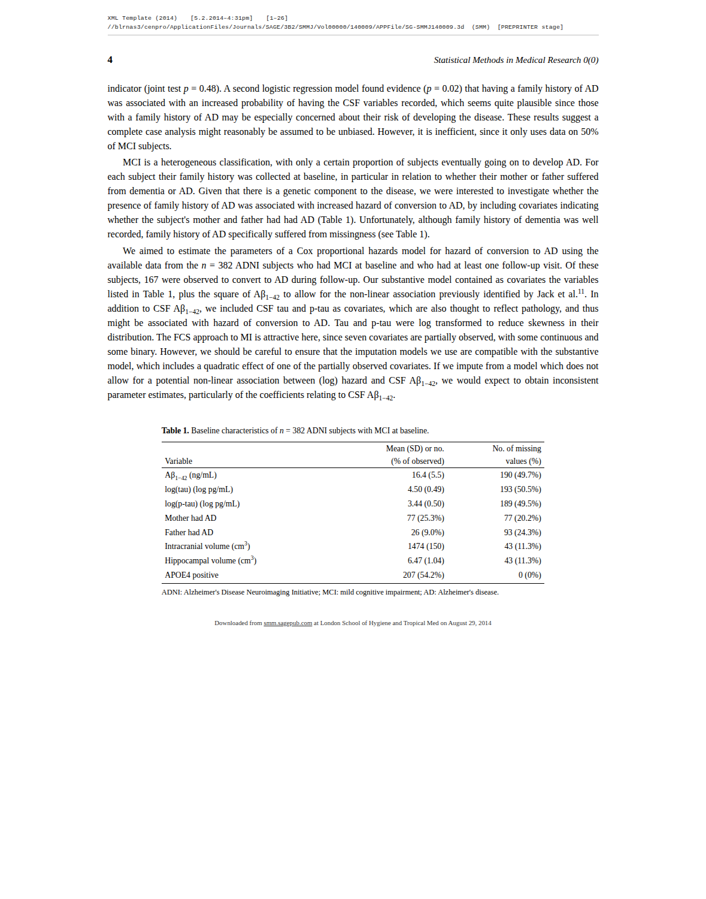XML Template (2014) [5.2.2014–4:31pm] [1–26]
//blrnas3/cenpro/ApplicationFiles/Journals/SAGE/3B2/SMMJ/Vol00000/140009/APPFile/SG-SMMJ140009.3d (SMM) [PREPRINTER stage]
4 Statistical Methods in Medical Research 0(0)
indicator (joint test p = 0.48). A second logistic regression model found evidence (p = 0.02) that having a family history of AD was associated with an increased probability of having the CSF variables recorded, which seems quite plausible since those with a family history of AD may be especially concerned about their risk of developing the disease. These results suggest a complete case analysis might reasonably be assumed to be unbiased. However, it is inefficient, since it only uses data on 50% of MCI subjects.
MCI is a heterogeneous classification, with only a certain proportion of subjects eventually going on to develop AD. For each subject their family history was collected at baseline, in particular in relation to whether their mother or father suffered from dementia or AD. Given that there is a genetic component to the disease, we were interested to investigate whether the presence of family history of AD was associated with increased hazard of conversion to AD, by including covariates indicating whether the subject's mother and father had had AD (Table 1). Unfortunately, although family history of dementia was well recorded, family history of AD specifically suffered from missingness (see Table 1).
We aimed to estimate the parameters of a Cox proportional hazards model for hazard of conversion to AD using the available data from the n = 382 ADNI subjects who had MCI at baseline and who had at least one follow-up visit. Of these subjects, 167 were observed to convert to AD during follow-up. Our substantive model contained as covariates the variables listed in Table 1, plus the square of Aβ1−42 to allow for the non-linear association previously identified by Jack et al.11. In addition to CSF Aβ1−42, we included CSF tau and p-tau as covariates, which are also thought to reflect pathology, and thus might be associated with hazard of conversion to AD. Tau and p-tau were log transformed to reduce skewness in their distribution. The FCS approach to MI is attractive here, since seven covariates are partially observed, with some continuous and some binary. However, we should be careful to ensure that the imputation models we use are compatible with the substantive model, which includes a quadratic effect of one of the partially observed covariates. If we impute from a model which does not allow for a potential non-linear association between (log) hazard and CSF Aβ1−42, we would expect to obtain inconsistent parameter estimates, particularly of the coefficients relating to CSF Aβ1−42.
Table 1. Baseline characteristics of n = 382 ADNI subjects with MCI at baseline.
| | Mean (SD) or no. | No. of missing |
| --- | --- | --- |
| Variable | (% of observed) | values (%) |
| Aβ 1−42 (ng/mL) | 16.4 (5.5) | 190 (49.7%) |
| log(tau) (log pg/mL) | 4.50 (0.49) | 193 (50.5%) |
| log(p-tau) (log pg/mL) | 3.44 (0.50) | 189 (49.5%) |
| Mother had AD | 77 (25.3%) | 77 (20.2%) |
| Father had AD | 26 (9.0%) | 93 (24.3%) |
| Intracranial volume (cm 3 ) | 1474 (150) | 43 (11.3%) |
| Hippocampal volume (cm 3 ) | 6.47 (1.04) | 43 (11.3%) |
| APOE4 positive | 207 (54.2%) | 0 (0%) |
ADNI: Alzheimer's Disease Neuroimaging Initiative; MCI: mild cognitive impairment; AD: Alzheimer's disease.
Downloaded from smm.sagepub.com at London School of Hygiene and Tropical Med on August 29, 2014